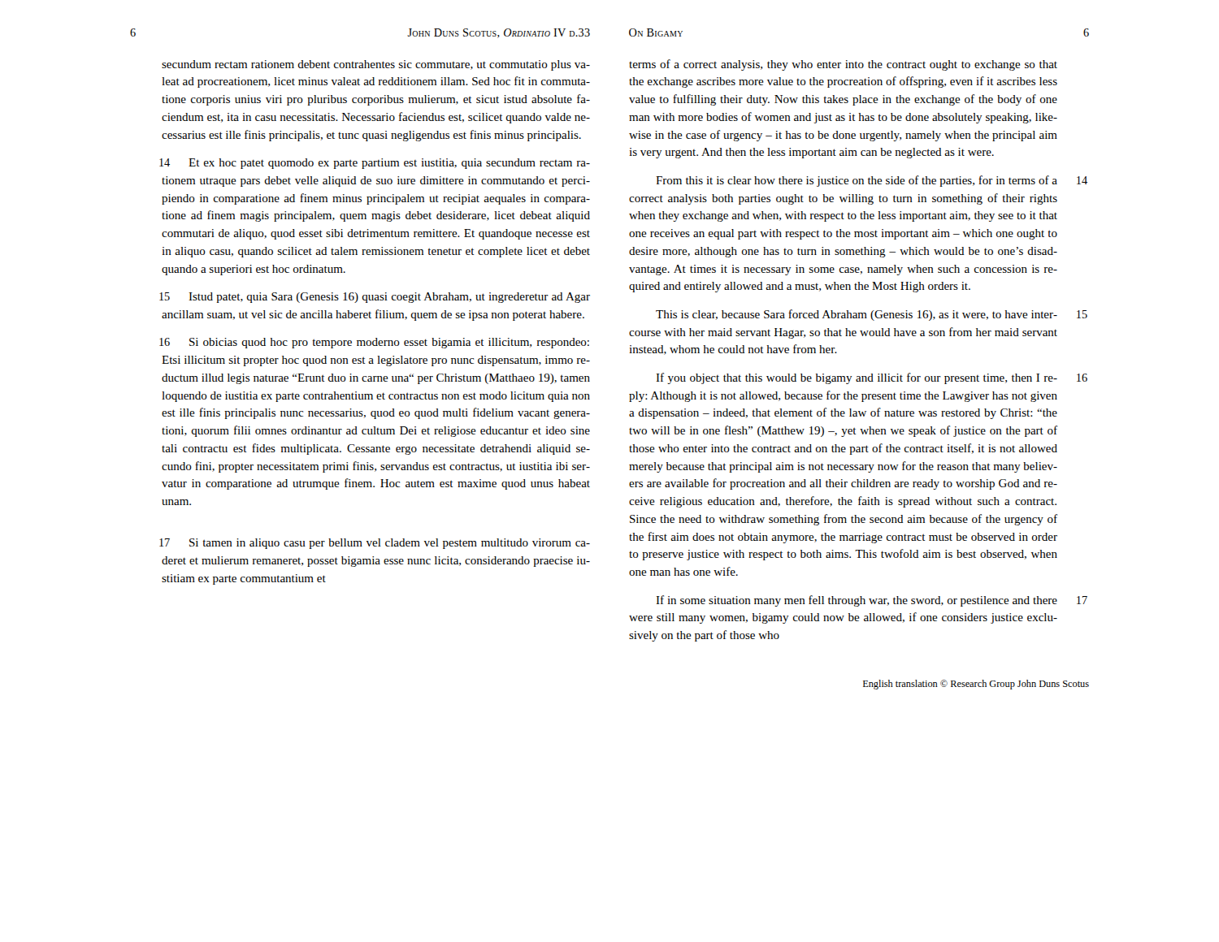6 John Duns Scotus, Ordinatio IV d.33
On Bigamy 6
secundum rectam rationem debent contrahentes sic commutare, ut commutatio plus valeat ad procreationem, licet minus valeat ad redditionem illam. Sed hoc fit in commutatione corporis unius viri pro pluribus corporibus mulierum, et sicut istud absolute faciendum est, ita in casu necessitatis. Necessario faciendus est, scilicet quando valde necessarius est ille finis principalis, et tunc quasi negligendus est finis minus principalis.
14 Et ex hoc patet quomodo ex parte partium est iustitia, quia secundum rectam rationem utraque pars debet velle aliquid de suo iure dimittere in commutando et percipiendo in comparatione ad finem minus principalem ut recipiat aequales in comparatione ad finem magis principalem, quem magis debet desiderare, licet debeat aliquid commutari de aliquo, quod esset sibi detrimentum remittere. Et quandoque necesse est in aliquo casu, quando scilicet ad talem remissionem tenetur et complete licet et debet quando a superiori est hoc ordinatum.
15 Istud patet, quia Sara (Genesis 16) quasi coegit Abraham, ut ingrederetur ad Agar ancillam suam, ut vel sic de ancilla haberet filium, quem de se ipsa non poterat habere.
16 Si obicias quod hoc pro tempore moderno esset bigamia et illicitum, respondeo: Etsi illicitum sit propter hoc quod non est a legislatore pro nunc dispensatum, immo reductum illud legis naturae “Erunt duo in carne una“ per Christum (Matthaeo 19), tamen loquendo de iustitia ex parte contrahentium et contractus non est modo licitum quia non est ille finis principalis nunc necessarius, quod eo quod multi fidelium vacant generationi, quorum filii omnes ordinantur ad cultum Dei et religiose educantur et ideo sine tali contractu est fides multiplicata. Cessante ergo necessitate detrahendi aliquid secundo fini, propter necessitatem primi finis, servandus est contractus, ut iustitia ibi servatur in comparatione ad utrumque finem. Hoc autem est maxime quod unus habeat unam.
17 Si tamen in aliquo casu per bellum vel cladem vel pestem multitudo virorum caderet et mulierum remaneret, posset bigamia esse nunc licita, considerando praecise iustitiam ex parte commutantium et
terms of a correct analysis, they who enter into the contract ought to exchange so that the exchange ascribes more value to the procreation of offspring, even if it ascribes less value to fulfilling their duty. Now this takes place in the exchange of the body of one man with more bodies of women and just as it has to be done absolutely speaking, likewise in the case of urgency – it has to be done urgently, namely when the principal aim is very urgent. And then the less important aim can be neglected as it were.
14 From this it is clear how there is justice on the side of the parties, for in terms of a correct analysis both parties ought to be willing to turn in something of their rights when they exchange and when, with respect to the less important aim, they see to it that one receives an equal part with respect to the most important aim – which one ought to desire more, although one has to turn in something – which would be to one’s disadvantage. At times it is necessary in some case, namely when such a concession is required and entirely allowed and a must, when the Most High orders it.
15 This is clear, because Sara forced Abraham (Genesis 16), as it were, to have intercourse with her maid servant Hagar, so that he would have a son from her maid servant instead, whom he could not have from her.
16 If you object that this would be bigamy and illicit for our present time, then I reply: Although it is not allowed, because for the present time the Lawgiver has not given a dispensation – indeed, that element of the law of nature was restored by Christ: “the two will be in one flesh” (Matthew 19) –, yet when we speak of justice on the part of those who enter into the contract and on the part of the contract itself, it is not allowed merely because that principal aim is not necessary now for the reason that many believers are available for procreation and all their children are ready to worship God and receive religious education and, therefore, the faith is spread without such a contract. Since the need to withdraw something from the second aim because of the urgency of the first aim does not obtain anymore, the marriage contract must be observed in order to preserve justice with respect to both aims. This twofold aim is best observed, when one man has one wife.
17 If in some situation many men fell through war, the sword, or pestilence and there were still many women, bigamy could now be allowed, if one considers justice exclusively on the part of those who
English translation © Research Group John Duns Scotus